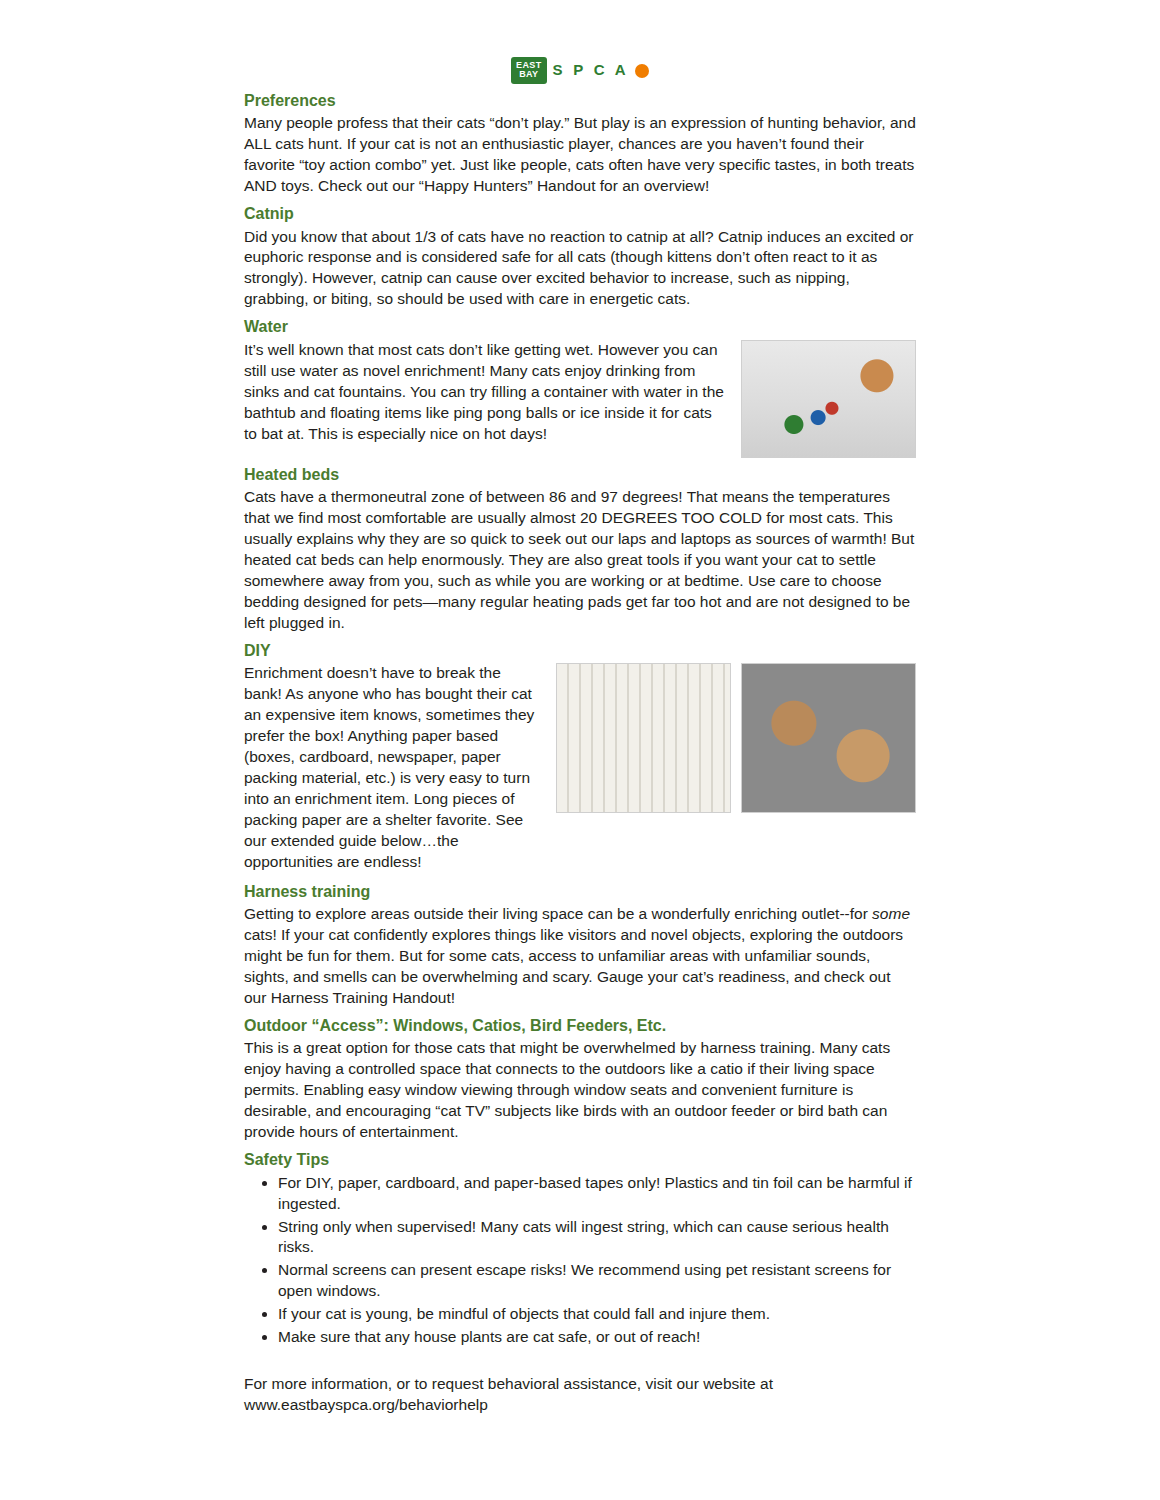EAST
BAY S P C A
Preferences
Many people profess that their cats “don’t play.” But play is an expression of hunting behavior, and ALL cats hunt. If your cat is not an enthusiastic player, chances are you haven’t found their favorite “toy action combo” yet. Just like people, cats often have very specific tastes, in both treats AND toys. Check out our “Happy Hunters” Handout for an overview!
Catnip
Did you know that about 1/3 of cats have no reaction to catnip at all? Catnip induces an excited or euphoric response and is considered safe for all cats (though kittens don’t often react to it as strongly). However, catnip can cause over excited behavior to increase, such as nipping, grabbing, or biting, so should be used with care in energetic cats.
Water
It’s well known that most cats don’t like getting wet. However you can still use water as novel enrichment! Many cats enjoy drinking from sinks and cat fountains. You can try filling a container with water in the bathtub and floating items like ping pong balls or ice inside it for cats to bat at. This is especially nice on hot days!
Heated beds
Cats have a thermoneutral zone of between 86 and 97 degrees! That means the temperatures that we find most comfortable are usually almost 20 DEGREES TOO COLD for most cats. This usually explains why they are so quick to seek out our laps and laptops as sources of warmth! But heated cat beds can help enormously. They are also great tools if you want your cat to settle somewhere away from you, such as while you are working or at bedtime. Use care to choose bedding designed for pets—many regular heating pads get far too hot and are not designed to be left plugged in.
DIY
Enrichment doesn’t have to break the bank! As anyone who has bought their cat an expensive item knows, sometimes they prefer the box! Anything paper based (boxes, cardboard, newspaper, paper packing material, etc.) is very easy to turn into an enrichment item. Long pieces of packing paper are a shelter favorite. See our extended guide below…the opportunities are endless!
Harness training
Getting to explore areas outside their living space can be a wonderfully enriching outlet--for some cats! If your cat confidently explores things like visitors and novel objects, exploring the outdoors might be fun for them. But for some cats, access to unfamiliar areas with unfamiliar sounds, sights, and smells can be overwhelming and scary. Gauge your cat’s readiness, and check out our Harness Training Handout!
Outdoor “Access”: Windows, Catios, Bird Feeders, Etc.
This is a great option for those cats that might be overwhelmed by harness training. Many cats enjoy having a controlled space that connects to the outdoors like a catio if their living space permits. Enabling easy window viewing through window seats and convenient furniture is desirable, and encouraging “cat TV” subjects like birds with an outdoor feeder or bird bath can provide hours of entertainment.
Safety Tips
For DIY, paper, cardboard, and paper-based tapes only! Plastics and tin foil can be harmful if ingested.
String only when supervised! Many cats will ingest string, which can cause serious health risks.
Normal screens can present escape risks! We recommend using pet resistant screens for open windows.
If your cat is young, be mindful of objects that could fall and injure them.
Make sure that any house plants are cat safe, or out of reach!
For more information, or to request behavioral assistance, visit our website at www.eastbayspca.org/behaviorhelp